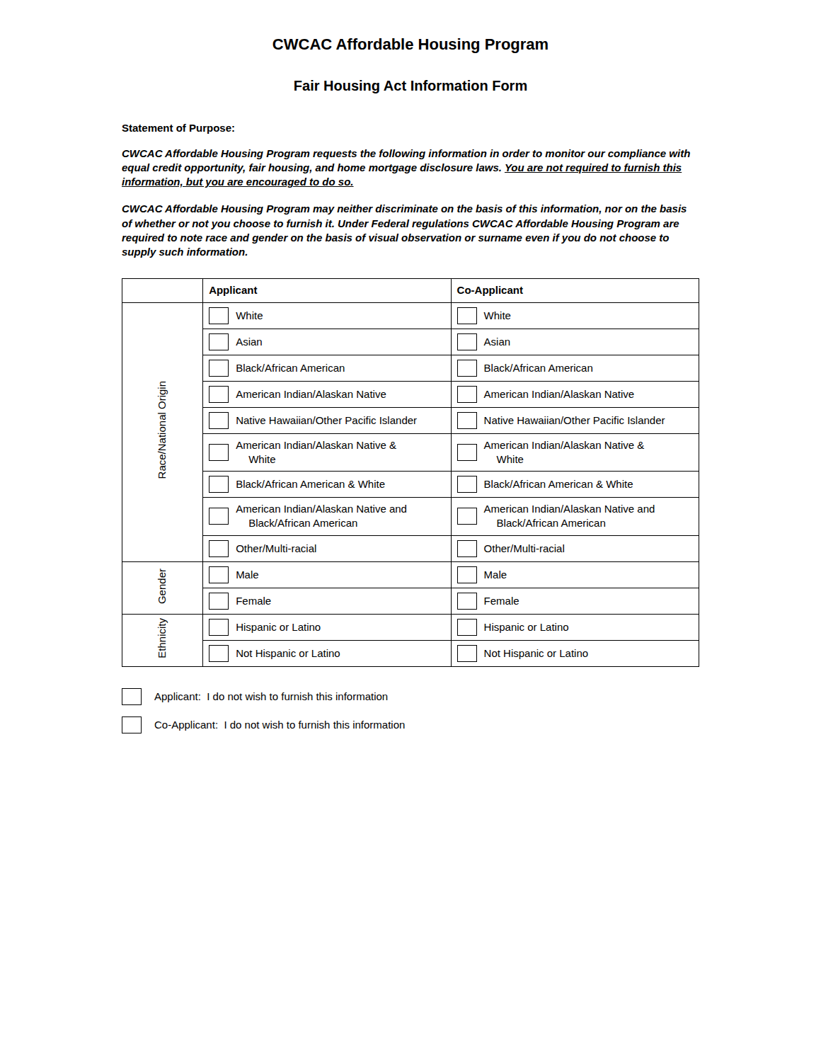CWCAC Affordable Housing Program
Fair Housing Act Information Form
Statement of Purpose:
CWCAC Affordable Housing Program requests the following information in order to monitor our compliance with equal credit opportunity, fair housing, and home mortgage disclosure laws. You are not required to furnish this information, but you are encouraged to do so.
CWCAC Affordable Housing Program may neither discriminate on the basis of this information, nor on the basis of whether or not you choose to furnish it. Under Federal regulations CWCAC Affordable Housing Program are required to note race and gender on the basis of visual observation or surname even if you do not choose to supply such information.
| | Applicant | Co-Applicant |
| Race/National Origin | White | White |
| Asian | Asian |
| Black/African American | Black/African American |
| American Indian/Alaskan Native | American Indian/Alaskan Native |
| Native Hawaiian/Other Pacific Islander | Native Hawaiian/Other Pacific Islander |
| American Indian/Alaskan Native & White | American Indian/Alaskan Native & White |
| Black/African American & White | Black/African American & White |
| American Indian/Alaskan Native and Black/African American | American Indian/Alaskan Native and Black/African American |
| Other/Multi-racial | Other/Multi-racial |
| Gender | Male | Male |
| Female | Female |
| Ethnicity | Hispanic or Latino | Hispanic or Latino |
| Not Hispanic or Latino | Not Hispanic or Latino |
Applicant: I do not wish to furnish this information
Co-Applicant: I do not wish to furnish this information